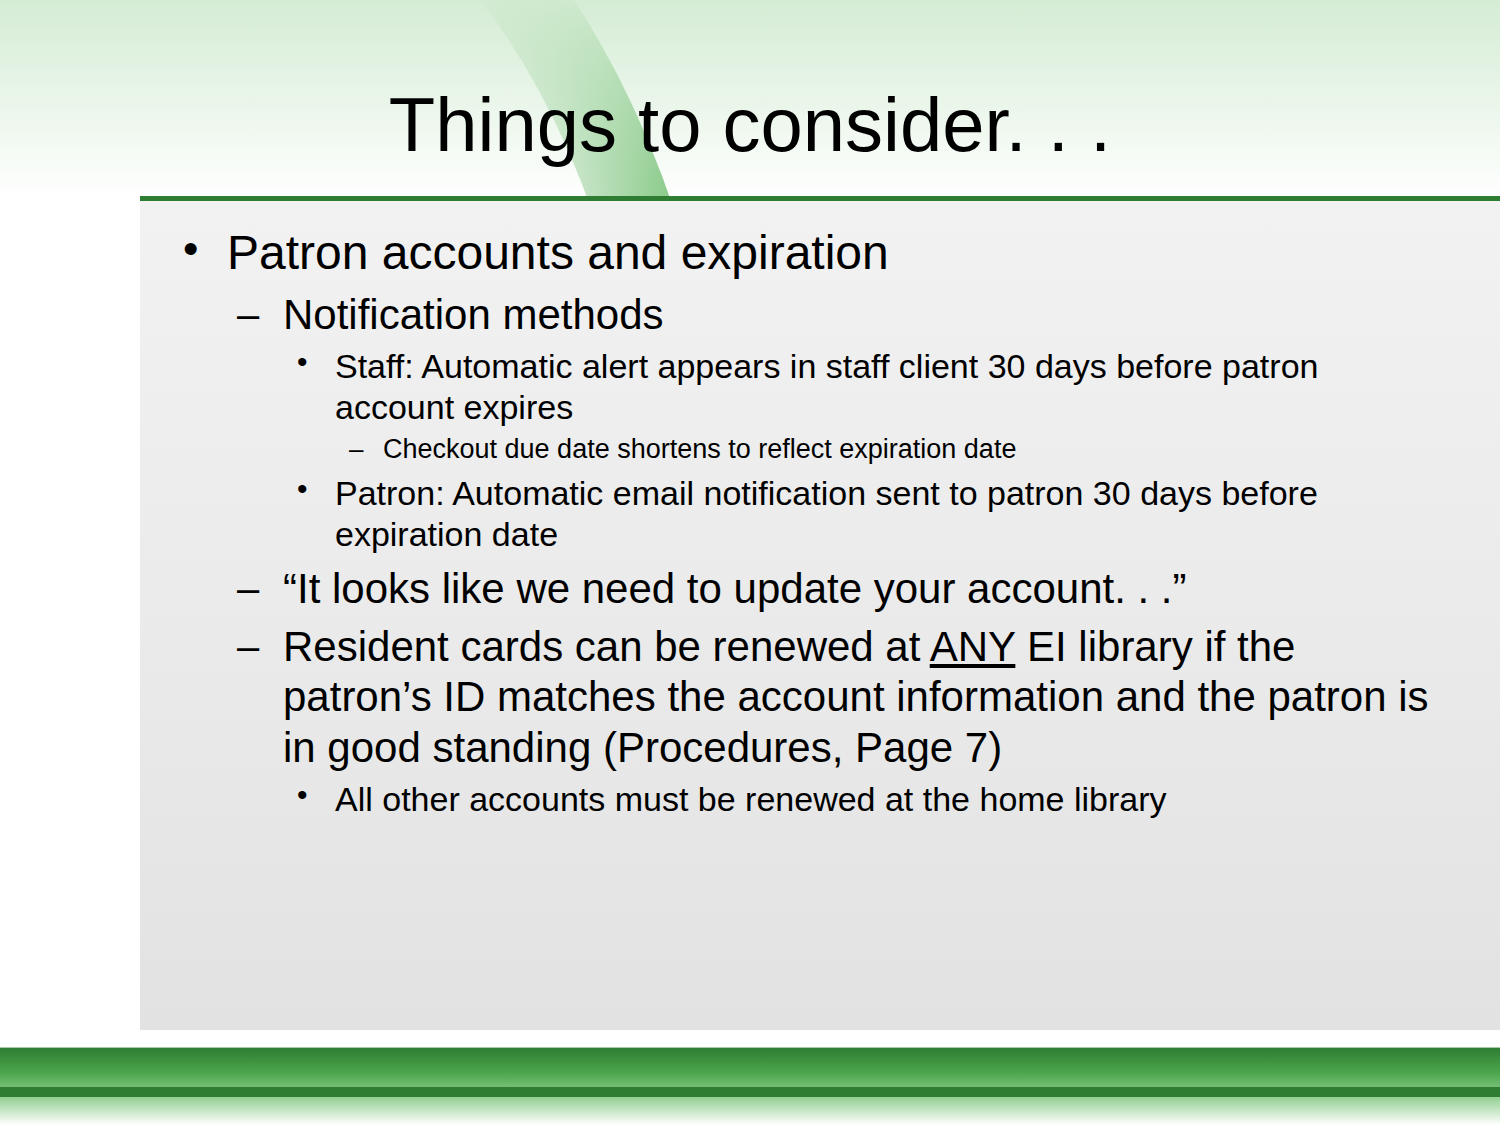Things to consider. . .
Patron accounts and expiration
Notification methods
Staff: Automatic alert appears in staff client 30 days before patron account expires
Checkout due date shortens to reflect expiration date
Patron: Automatic email notification sent to patron 30 days before expiration date
“It looks like we need to update your account. . .”
Resident cards can be renewed at ANY EI library if the patron’s ID matches the account information and the patron is in good standing (Procedures, Page 7)
All other accounts must be renewed at the home library